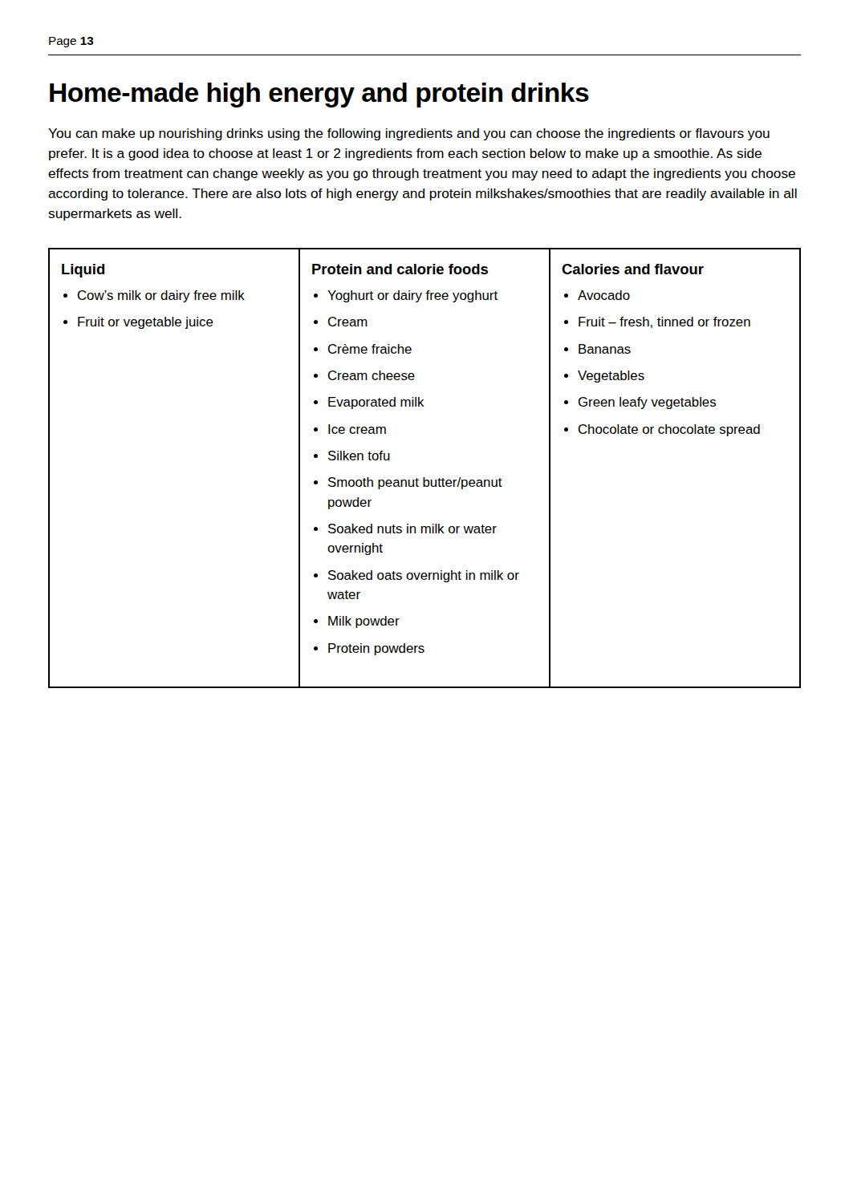Page 13
Home-made high energy and protein drinks
You can make up nourishing drinks using the following ingredients and you can choose the ingredients or flavours you prefer. It is a good idea to choose at least 1 or 2 ingredients from each section below to make up a smoothie. As side effects from treatment can change weekly as you go through treatment you may need to adapt the ingredients you choose according to tolerance. There are also lots of high energy and protein milkshakes/smoothies that are readily available in all supermarkets as well.
| Liquid Cow’s milk or dairy free milk Fruit or vegetable juice | Protein and calorie foods Yoghurt or dairy free yoghurt Cream Crème fraiche Cream cheese Evaporated milk Ice cream Silken tofu Smooth peanut butter/peanut powder Soaked nuts in milk or water overnight Soaked oats overnight in milk or water Milk powder Protein powders | Calories and flavour Avocado Fruit – fresh, tinned or frozen Bananas Vegetables Green leafy vegetables Chocolate or chocolate spread |